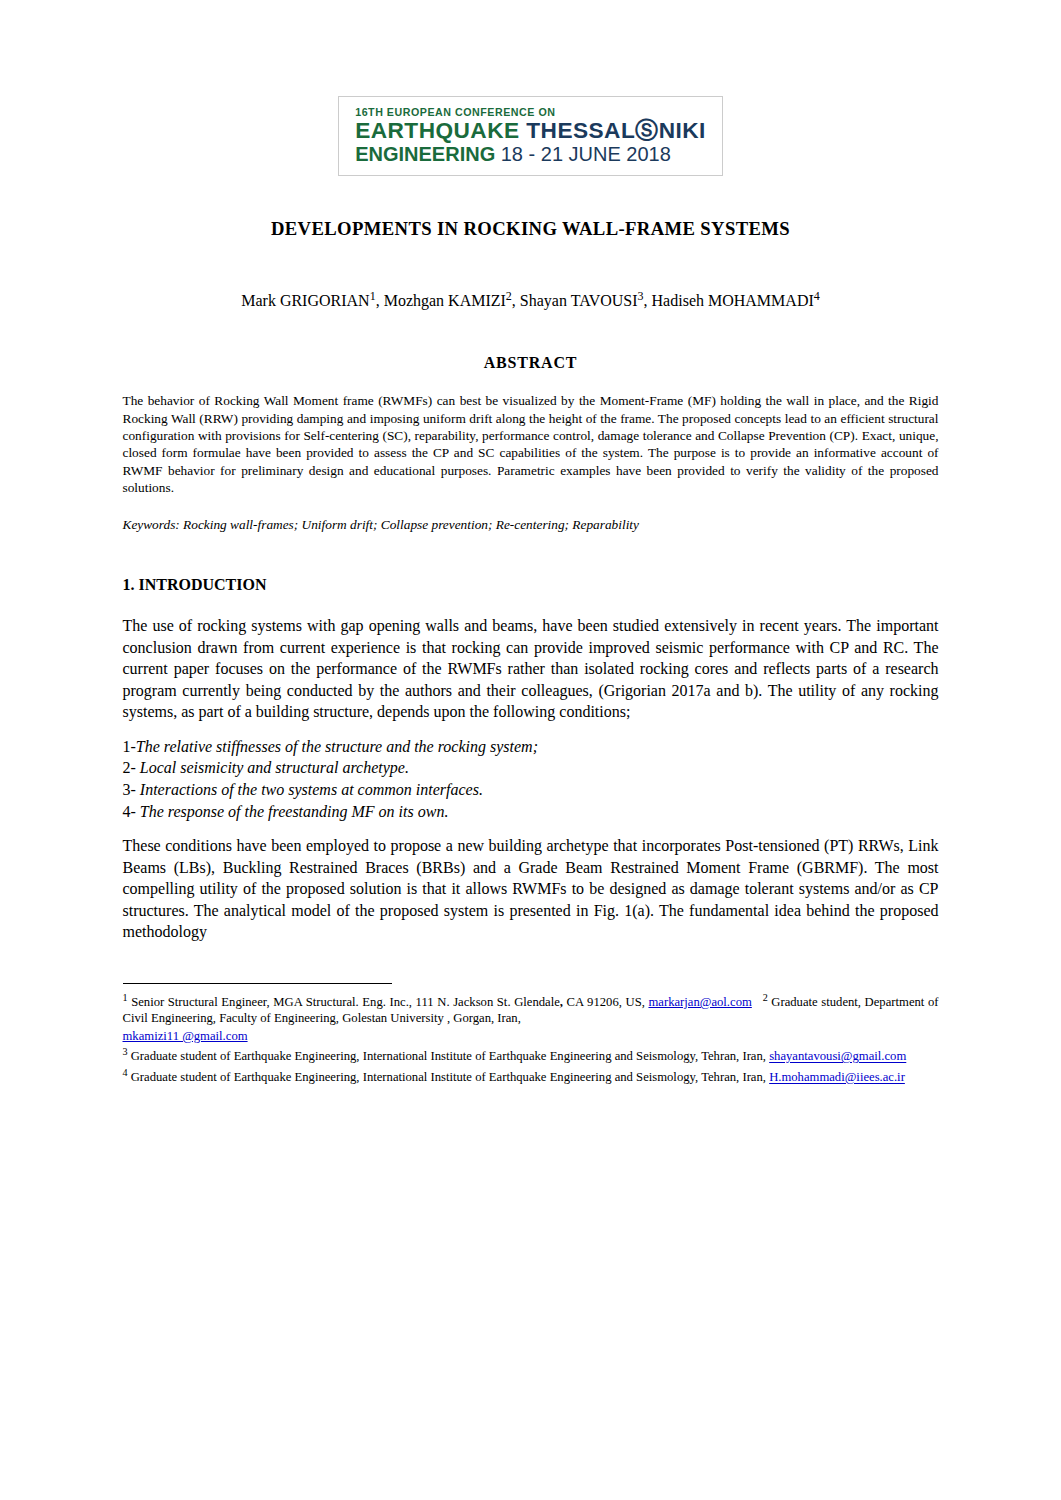16TH EUROPEAN CONFERENCE ON
EARTHQUAKE THESSALⓈNIKI
ENGINEERING 18 - 21 JUNE 2018
DEVELOPMENTS IN ROCKING WALL-FRAME SYSTEMS
Mark GRIGORIAN1, Mozhgan KAMIZI2, Shayan TAVOUSI3, Hadiseh MOHAMMADI4
ABSTRACT
The behavior of Rocking Wall Moment frame (RWMFs) can best be visualized by the Moment-Frame (MF) holding the wall in place, and the Rigid Rocking Wall (RRW) providing damping and imposing uniform drift along the height of the frame. The proposed concepts lead to an efficient structural configuration with provisions for Self-centering (SC), reparability, performance control, damage tolerance and Collapse Prevention (CP). Exact, unique, closed form formulae have been provided to assess the CP and SC capabilities of the system. The purpose is to provide an informative account of RWMF behavior for preliminary design and educational purposes. Parametric examples have been provided to verify the validity of the proposed solutions.
Keywords: Rocking wall-frames; Uniform drift; Collapse prevention; Re-centering; Reparability
1. INTRODUCTION
The use of rocking systems with gap opening walls and beams, have been studied extensively in recent years. The important conclusion drawn from current experience is that rocking can provide improved seismic performance with CP and RC. The current paper focuses on the performance of the RWMFs rather than isolated rocking cores and reflects parts of a research program currently being conducted by the authors and their colleagues, (Grigorian 2017a and b). The utility of any rocking systems, as part of a building structure, depends upon the following conditions;
1-The relative stiffnesses of the structure and the rocking system;
2- Local seismicity and structural archetype.
3- Interactions of the two systems at common interfaces.
4- The response of the freestanding MF on its own.
These conditions have been employed to propose a new building archetype that incorporates Post-tensioned (PT) RRWs, Link Beams (LBs), Buckling Restrained Braces (BRBs) and a Grade Beam Restrained Moment Frame (GBRMF). The most compelling utility of the proposed solution is that it allows RWMFs to be designed as damage tolerant systems and/or as CP structures. The analytical model of the proposed system is presented in Fig. 1(a). The fundamental idea behind the proposed methodology
1 Senior Structural Engineer, MGA Structural. Eng. Inc., 111 N. Jackson St. Glendale, CA 91206, US, markarjan@aol.com 2 Graduate student, Department of Civil Engineering, Faculty of Engineering, Golestan University , Gorgan, Iran,
mkamizi11 @gmail.com
3 Graduate student of Earthquake Engineering, International Institute of Earthquake Engineering and Seismology, Tehran, Iran, shayantavousi@gmail.com
4 Graduate student of Earthquake Engineering, International Institute of Earthquake Engineering and Seismology, Tehran, Iran, H.mohammadi@iiees.ac.ir